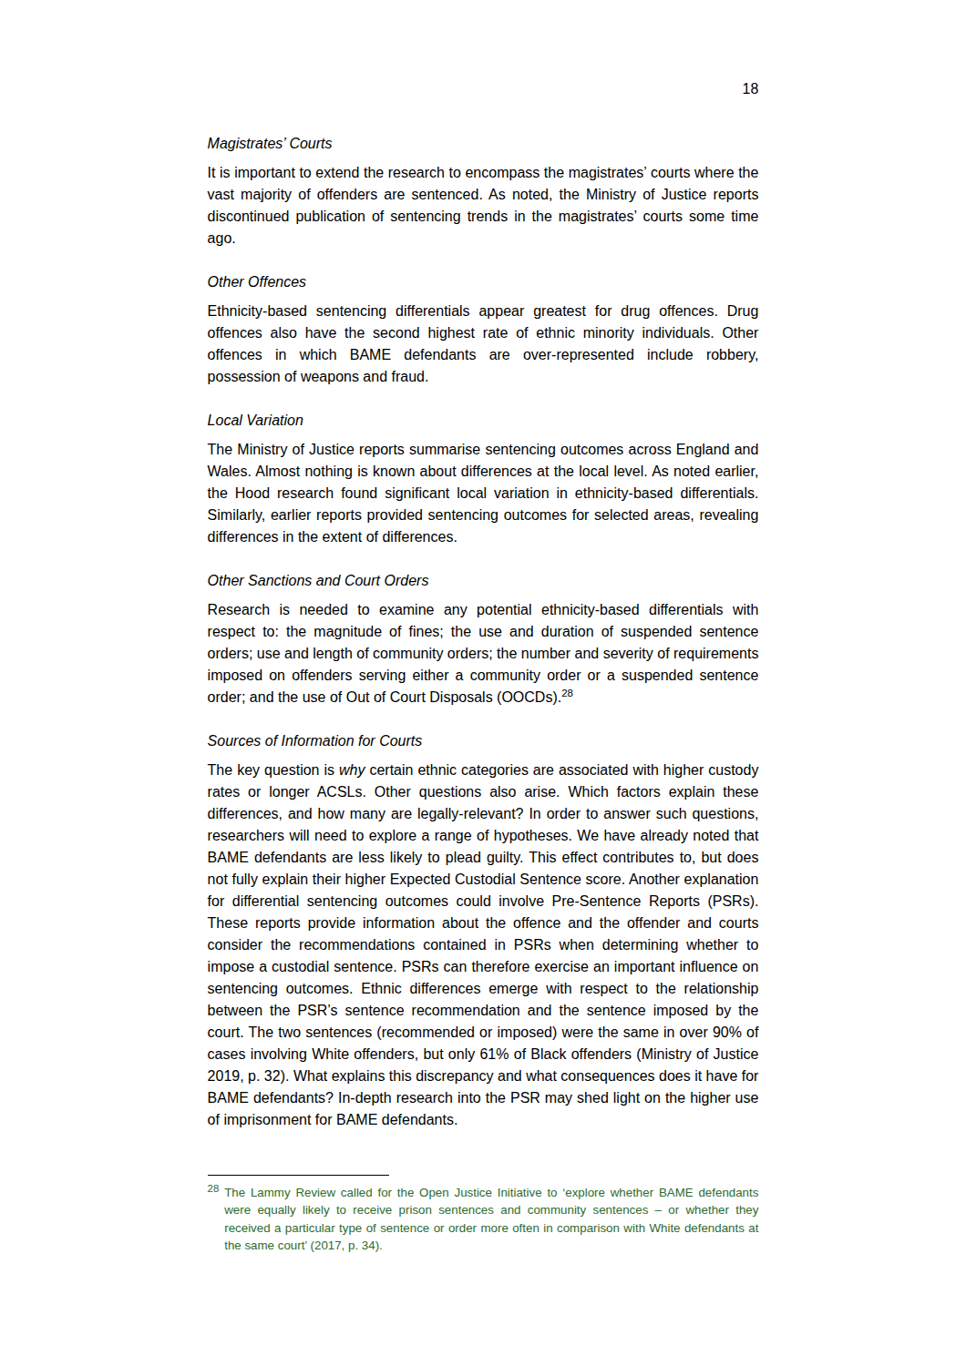18
Magistrates’ Courts
It is important to extend the research to encompass the magistrates’ courts where the vast majority of offenders are sentenced. As noted, the Ministry of Justice reports discontinued publication of sentencing trends in the magistrates’ courts some time ago.
Other Offences
Ethnicity-based sentencing differentials appear greatest for drug offences. Drug offences also have the second highest rate of ethnic minority individuals. Other offences in which BAME defendants are over-represented include robbery, possession of weapons and fraud.
Local Variation
The Ministry of Justice reports summarise sentencing outcomes across England and Wales. Almost nothing is known about differences at the local level. As noted earlier, the Hood research found significant local variation in ethnicity-based differentials. Similarly, earlier reports provided sentencing outcomes for selected areas, revealing differences in the extent of differences.
Other Sanctions and Court Orders
Research is needed to examine any potential ethnicity-based differentials with respect to: the magnitude of fines; the use and duration of suspended sentence orders; use and length of community orders; the number and severity of requirements imposed on offenders serving either a community order or a suspended sentence order; and the use of Out of Court Disposals (OOCDs).28
Sources of Information for Courts
The key question is why certain ethnic categories are associated with higher custody rates or longer ACSLs. Other questions also arise. Which factors explain these differences, and how many are legally-relevant? In order to answer such questions, researchers will need to explore a range of hypotheses. We have already noted that BAME defendants are less likely to plead guilty. This effect contributes to, but does not fully explain their higher Expected Custodial Sentence score. Another explanation for differential sentencing outcomes could involve Pre-Sentence Reports (PSRs). These reports provide information about the offence and the offender and courts consider the recommendations contained in PSRs when determining whether to impose a custodial sentence. PSRs can therefore exercise an important influence on sentencing outcomes. Ethnic differences emerge with respect to the relationship between the PSR’s sentence recommendation and the sentence imposed by the court. The two sentences (recommended or imposed) were the same in over 90% of cases involving White offenders, but only 61% of Black offenders (Ministry of Justice 2019, p. 32). What explains this discrepancy and what consequences does it have for BAME defendants? In-depth research into the PSR may shed light on the higher use of imprisonment for BAME defendants.
28 The Lammy Review called for the Open Justice Initiative to ‘explore whether BAME defendants were equally likely to receive prison sentences and community sentences – or whether they received a particular type of sentence or order more often in comparison with White defendants at the same court’ (2017, p. 34).